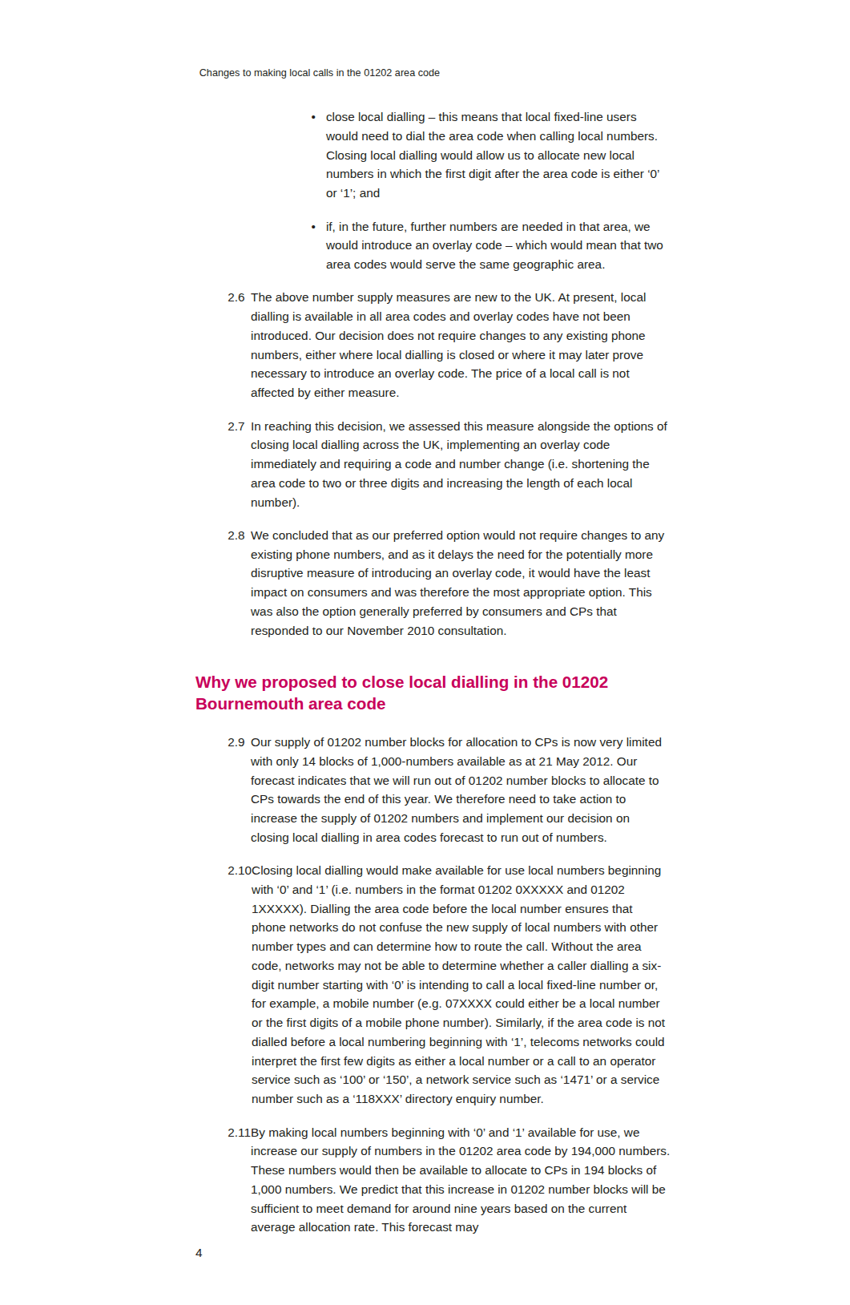Changes to making local calls in the 01202 area code
close local dialling – this means that local fixed-line users would need to dial the area code when calling local numbers. Closing local dialling would allow us to allocate new local numbers in which the first digit after the area code is either ‘0’ or ‘1’; and
if, in the future, further numbers are needed in that area, we would introduce an overlay code – which would mean that two area codes would serve the same geographic area.
2.6
The above number supply measures are new to the UK. At present, local dialling is available in all area codes and overlay codes have not been introduced. Our decision does not require changes to any existing phone numbers, either where local dialling is closed or where it may later prove necessary to introduce an overlay code. The price of a local call is not affected by either measure.
2.7
In reaching this decision, we assessed this measure alongside the options of closing local dialling across the UK, implementing an overlay code immediately and requiring a code and number change (i.e. shortening the area code to two or three digits and increasing the length of each local number).
2.8
We concluded that as our preferred option would not require changes to any existing phone numbers, and as it delays the need for the potentially more disruptive measure of introducing an overlay code, it would have the least impact on consumers and was therefore the most appropriate option. This was also the option generally preferred by consumers and CPs that responded to our November 2010 consultation.
Why we proposed to close local dialling in the 01202 Bournemouth area code
2.9
Our supply of 01202 number blocks for allocation to CPs is now very limited with only 14 blocks of 1,000-numbers available as at 21 May 2012. Our forecast indicates that we will run out of 01202 number blocks to allocate to CPs towards the end of this year. We therefore need to take action to increase the supply of 01202 numbers and implement our decision on closing local dialling in area codes forecast to run out of numbers.
2.10
Closing local dialling would make available for use local numbers beginning with ‘0’ and ‘1’ (i.e. numbers in the format 01202 0XXXXX and 01202 1XXXXX). Dialling the area code before the local number ensures that phone networks do not confuse the new supply of local numbers with other number types and can determine how to route the call. Without the area code, networks may not be able to determine whether a caller dialling a six-digit number starting with ‘0’ is intending to call a local fixed-line number or, for example, a mobile number (e.g. 07XXXX could either be a local number or the first digits of a mobile phone number). Similarly, if the area code is not dialled before a local numbering beginning with ‘1’, telecoms networks could interpret the first few digits as either a local number or a call to an operator service such as ‘100’ or ‘150’, a network service such as ‘1471’ or a service number such as a ‘118XXX’ directory enquiry number.
2.11
By making local numbers beginning with ‘0’ and ‘1’ available for use, we increase our supply of numbers in the 01202 area code by 194,000 numbers. These numbers would then be available to allocate to CPs in 194 blocks of 1,000 numbers. We predict that this increase in 01202 number blocks will be sufficient to meet demand for around nine years based on the current average allocation rate. This forecast may
4